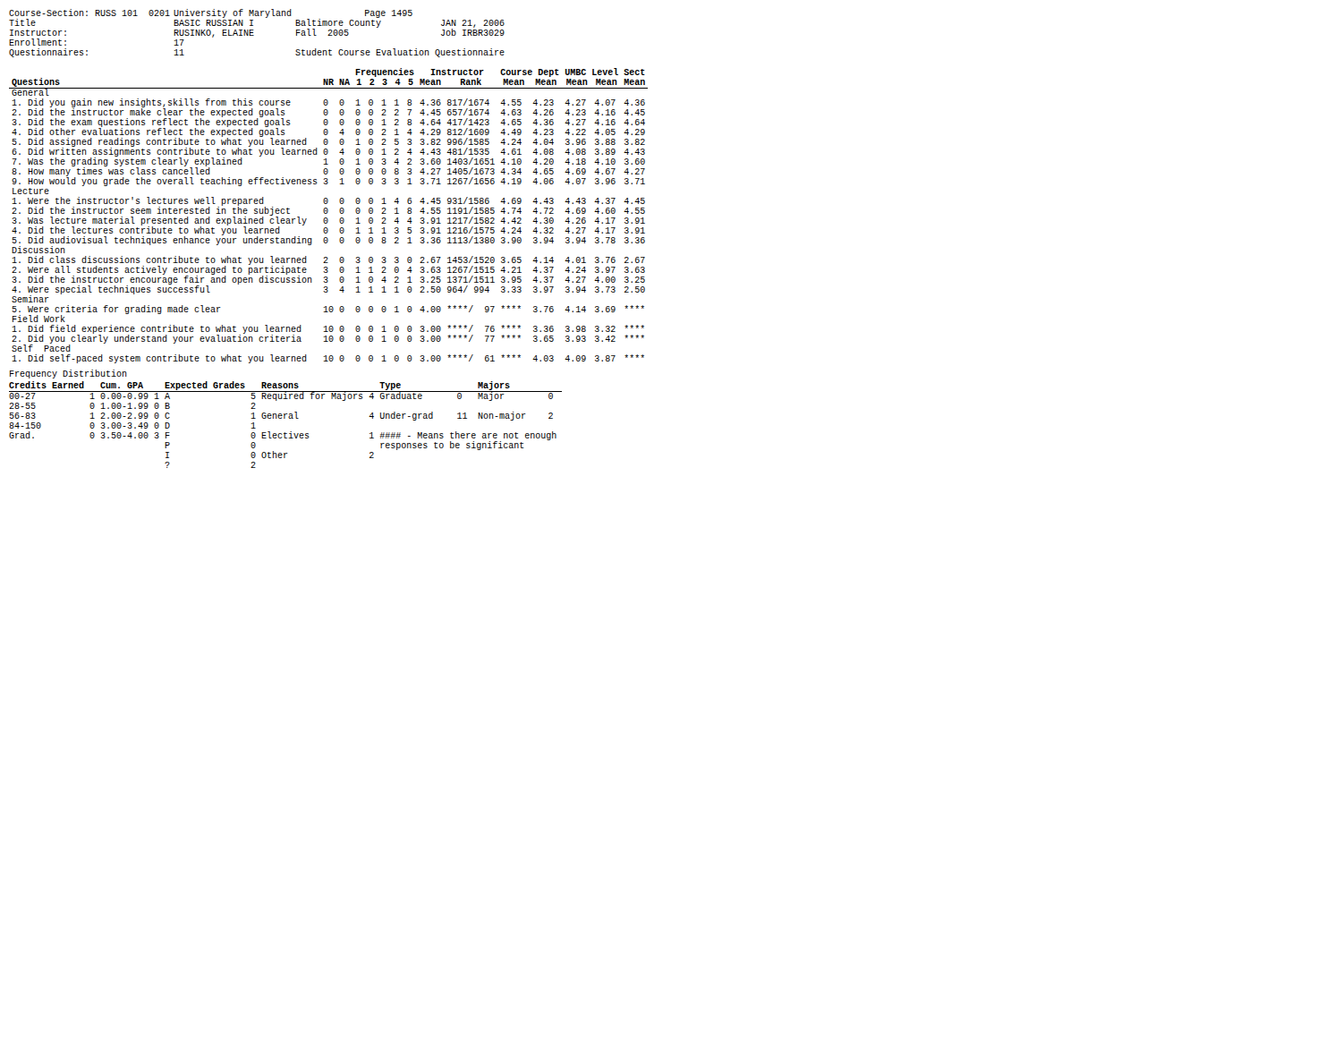| Course-Section: RUSS 101 0201 | University of Maryland | Page 1495 |
| Title | BASIC RUSSIAN I | Baltimore County | JAN 21, 2006 |
| Instructor: | RUSINKO, ELAINE | Fall 2005 | Job IRBR3029 |
| Enrollment: | 17 | | |
| Questionnaires: | 11 | Student Course Evaluation Questionnaire |
| | | Frequencies | Instructor | Course Dept | UMBC Level | Sect |
| --- | --- | --- | --- | --- | --- | --- |
| Questions | NR | NA | 1 | 2 | 3 | 4 | 5 | Mean | Rank | Mean | Mean | Mean | Mean | Mean |
| General |
| 1. Did you gain new insights,skills from this course | 0 | 0 | 1 | 0 | 1 | 1 | 8 | 4.36 | 817/1674 | 4.55 | 4.23 | 4.27 | 4.07 | 4.36 |
| 2. Did the instructor make clear the expected goals | 0 | 0 | 0 | 0 | 2 | 2 | 7 | 4.45 | 657/1674 | 4.63 | 4.26 | 4.23 | 4.16 | 4.45 |
| 3. Did the exam questions reflect the expected goals | 0 | 0 | 0 | 0 | 1 | 2 | 8 | 4.64 | 417/1423 | 4.65 | 4.36 | 4.27 | 4.16 | 4.64 |
| 4. Did other evaluations reflect the expected goals | 0 | 4 | 0 | 0 | 2 | 1 | 4 | 4.29 | 812/1609 | 4.49 | 4.23 | 4.22 | 4.05 | 4.29 |
| 5. Did assigned readings contribute to what you learned | 0 | 0 | 1 | 0 | 2 | 5 | 3 | 3.82 | 996/1585 | 4.24 | 4.04 | 3.96 | 3.88 | 3.82 |
| 6. Did written assignments contribute to what you learned | 0 | 4 | 0 | 0 | 1 | 2 | 4 | 4.43 | 481/1535 | 4.61 | 4.08 | 4.08 | 3.89 | 4.43 |
| 7. Was the grading system clearly explained | 1 | 0 | 1 | 0 | 3 | 4 | 2 | 3.60 | 1403/1651 | 4.10 | 4.20 | 4.18 | 4.10 | 3.60 |
| 8. How many times was class cancelled | 0 | 0 | 0 | 0 | 0 | 8 | 3 | 4.27 | 1405/1673 | 4.34 | 4.65 | 4.69 | 4.67 | 4.27 |
| 9. How would you grade the overall teaching effectiveness | 3 | 1 | 0 | 0 | 3 | 3 | 1 | 3.71 | 1267/1656 | 4.19 | 4.06 | 4.07 | 3.96 | 3.71 |
| Lecture |
| 1. Were the instructor's lectures well prepared | 0 | 0 | 0 | 0 | 1 | 4 | 6 | 4.45 | 931/1586 | 4.69 | 4.43 | 4.43 | 4.37 | 4.45 |
| 2. Did the instructor seem interested in the subject | 0 | 0 | 0 | 0 | 2 | 1 | 8 | 4.55 | 1191/1585 | 4.74 | 4.72 | 4.69 | 4.60 | 4.55 |
| 3. Was lecture material presented and explained clearly | 0 | 0 | 1 | 0 | 2 | 4 | 4 | 3.91 | 1217/1582 | 4.42 | 4.30 | 4.26 | 4.17 | 3.91 |
| 4. Did the lectures contribute to what you learned | 0 | 0 | 1 | 1 | 1 | 3 | 5 | 3.91 | 1216/1575 | 4.24 | 4.32 | 4.27 | 4.17 | 3.91 |
| 5. Did audiovisual techniques enhance your understanding | 0 | 0 | 0 | 0 | 8 | 2 | 1 | 3.36 | 1113/1380 | 3.90 | 3.94 | 3.94 | 3.78 | 3.36 |
| Discussion |
| 1. Did class discussions contribute to what you learned | 2 | 0 | 3 | 0 | 3 | 3 | 0 | 2.67 | 1453/1520 | 3.65 | 4.14 | 4.01 | 3.76 | 2.67 |
| 2. Were all students actively encouraged to participate | 3 | 0 | 1 | 1 | 2 | 0 | 4 | 3.63 | 1267/1515 | 4.21 | 4.37 | 4.24 | 3.97 | 3.63 |
| 3. Did the instructor encourage fair and open discussion | 3 | 0 | 1 | 0 | 4 | 2 | 1 | 3.25 | 1371/1511 | 3.95 | 4.37 | 4.27 | 4.00 | 3.25 |
| 4. Were special techniques successful | 3 | 4 | 1 | 1 | 1 | 1 | 0 | 2.50 | 964/ 994 | 3.33 | 3.97 | 3.94 | 3.73 | 2.50 |
| Seminar |
| 5. Were criteria for grading made clear | 10 | 0 | 0 | 0 | 0 | 1 | 0 | 4.00 | ****/ 97 | **** | 3.76 | 4.14 | 3.69 | **** |
| Field Work |
| 1. Did field experience contribute to what you learned | 10 | 0 | 0 | 0 | 1 | 0 | 0 | 3.00 | ****/ 76 | **** | 3.36 | 3.98 | 3.32 | **** |
| 2. Did you clearly understand your evaluation criteria | 10 | 0 | 0 | 0 | 1 | 0 | 0 | 3.00 | ****/ 77 | **** | 3.65 | 3.93 | 3.42 | **** |
| Self Paced |
| 1. Did self-paced system contribute to what you learned | 10 | 0 | 0 | 0 | 1 | 0 | 0 | 3.00 | ****/ 61 | **** | 4.03 | 4.09 | 3.87 | **** |
Frequency Distribution
| Credits Earned | | Cum. GPA | | Expected Grades | | Reasons | | Type | | Majors | |
| --- | --- | --- | --- | --- | --- | --- | --- | --- | --- | --- | --- |
| 00-27 | 1 | 0.00-0.99 | 1 | A | 5 | Required for Majors | 4 | Graduate | 0 | Major | 0 |
| 28-55 | 0 | 1.00-1.99 | 0 | B | 2 | | | | | | |
| 56-83 | 1 | 2.00-2.99 | 0 | C | 1 | General | 4 | Under-grad | 11 | Non-major | 2 |
| 84-150 | 0 | 3.00-3.49 | 0 | D | 1 | | | | | | |
| Grad. | 0 | 3.50-4.00 | 3 | F | 0 | Electives | 1 | #### - Means there are not enough |
| | | | | P | 0 | | | responses to be significant |
| | | | | I | 0 | Other | 2 | | | | |
| | | | | ? | 2 | | | | | | |